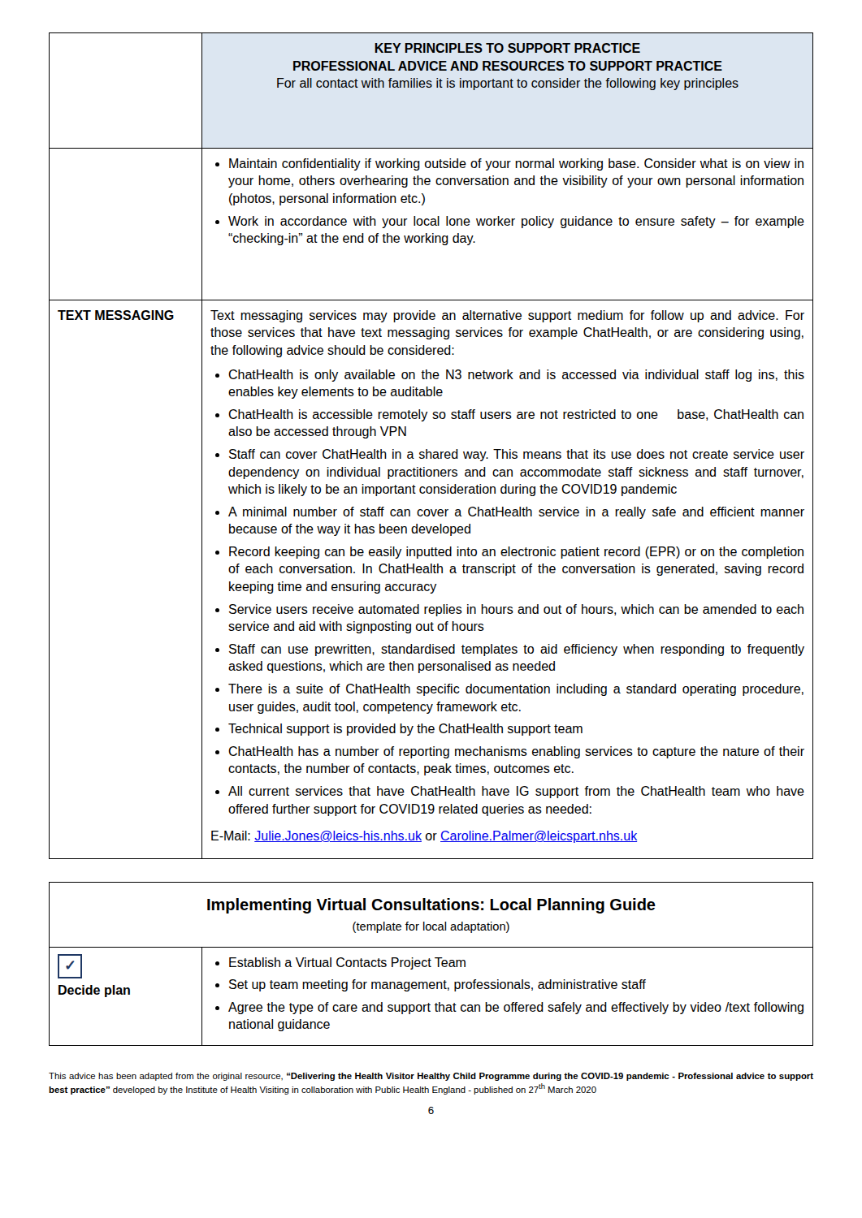| | KEY PRINCIPLES TO SUPPORT PRACTICE PROFESSIONAL ADVICE AND RESOURCES TO SUPPORT PRACTICE For all contact with families it is important to consider the following key principles |
| | Maintain confidentiality if working outside of your normal working base. Consider what is on view in your home, others overhearing the conversation and the visibility of your own personal information (photos, personal information etc.) Work in accordance with your local lone worker policy guidance to ensure safety – for example “checking-in” at the end of the working day. |
| TEXT MESSAGING | Text messaging services may provide an alternative support medium for follow up and advice. For those services that have text messaging services for example ChatHealth, or are considering using, the following advice should be considered: ChatHealth is only available on the N3 network and is accessed via individual staff log ins, this enables key elements to be auditable ChatHealth is accessible remotely so staff users are not restricted to one base, ChatHealth can also be accessed through VPN Staff can cover ChatHealth in a shared way. This means that its use does not create service user dependency on individual practitioners and can accommodate staff sickness and staff turnover, which is likely to be an important consideration during the COVID19 pandemic A minimal number of staff can cover a ChatHealth service in a really safe and efficient manner because of the way it has been developed Record keeping can be easily inputted into an electronic patient record (EPR) or on the completion of each conversation. In ChatHealth a transcript of the conversation is generated, saving record keeping time and ensuring accuracy Service users receive automated replies in hours and out of hours, which can be amended to each service and aid with signposting out of hours Staff can use prewritten, standardised templates to aid efficiency when responding to frequently asked questions, which are then personalised as needed There is a suite of ChatHealth specific documentation including a standard operating procedure, user guides, audit tool, competency framework etc. Technical support is provided by the ChatHealth support team ChatHealth has a number of reporting mechanisms enabling services to capture the nature of their contacts, the number of contacts, peak times, outcomes etc. All current services that have ChatHealth have IG support from the ChatHealth team who have offered further support for COVID19 related queries as needed: E-Mail: Julie.Jones@leics-his.nhs.uk or Caroline.Palmer@leicspart.nhs.uk |
| Implementing Virtual Consultations: Local Planning Guide |
| (template for local adaptation) |
| ✓ Decide plan | Establish a Virtual Contacts Project Team Set up team meeting for management, professionals, administrative staff Agree the type of care and support that can be offered safely and effectively by video /text following national guidance |
This advice has been adapted from the original resource, “Delivering the Health Visitor Healthy Child Programme during the COVID-19 pandemic - Professional advice to support best practice” developed by the Institute of Health Visiting in collaboration with Public Health England - published on 27th March 2020
6